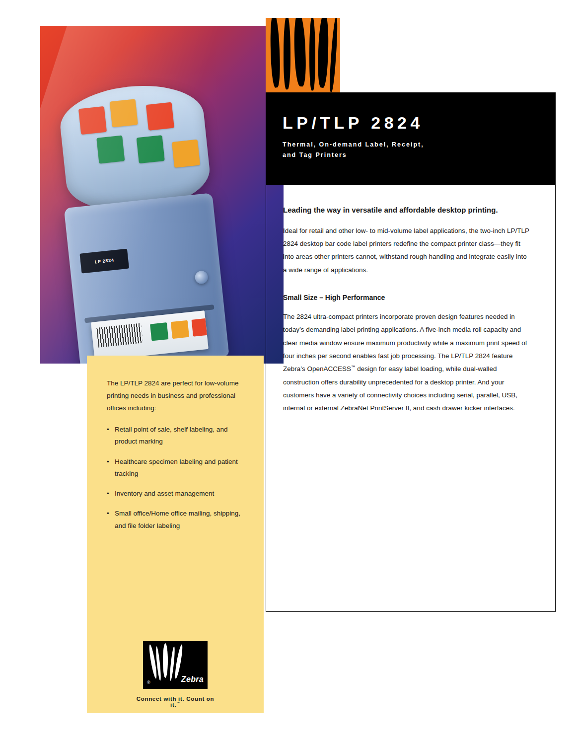LP 2824
LP/TLP 2824
Thermal, On-demand Label, Receipt,
and Tag Printers
Leading the way in versatile and affordable desktop printing.
Ideal for retail and other low- to mid-volume label applications, the two-inch LP/TLP 2824 desktop bar code label printers redefine the compact printer class—they fit into areas other printers cannot, withstand rough handling and integrate easily into a wide range of applications.
Small Size – High Performance
The 2824 ultra-compact printers incorporate proven design features needed in today’s demanding label printing applications. A five-inch media roll capacity and clear media window ensure maximum productivity while a maximum print speed of four inches per second enables fast job processing. The LP/TLP 2824 feature Zebra’s OpenACCESS™ design for easy label loading, while dual-walled construction offers durability unprecedented for a desktop printer. And your customers have a variety of connectivity choices including serial, parallel, USB, internal or external ZebraNet PrintServer II, and cash drawer kicker interfaces.
The LP/TLP 2824 are perfect for low-volume printing needs in business and professional offices including:
Retail point of sale, shelf labeling, and product marking
Healthcare specimen labeling and patient tracking
Inventory and asset management
Small office/Home office mailing, shipping, and file folder labeling
Zebra ®
Connect with it. Count on it.™